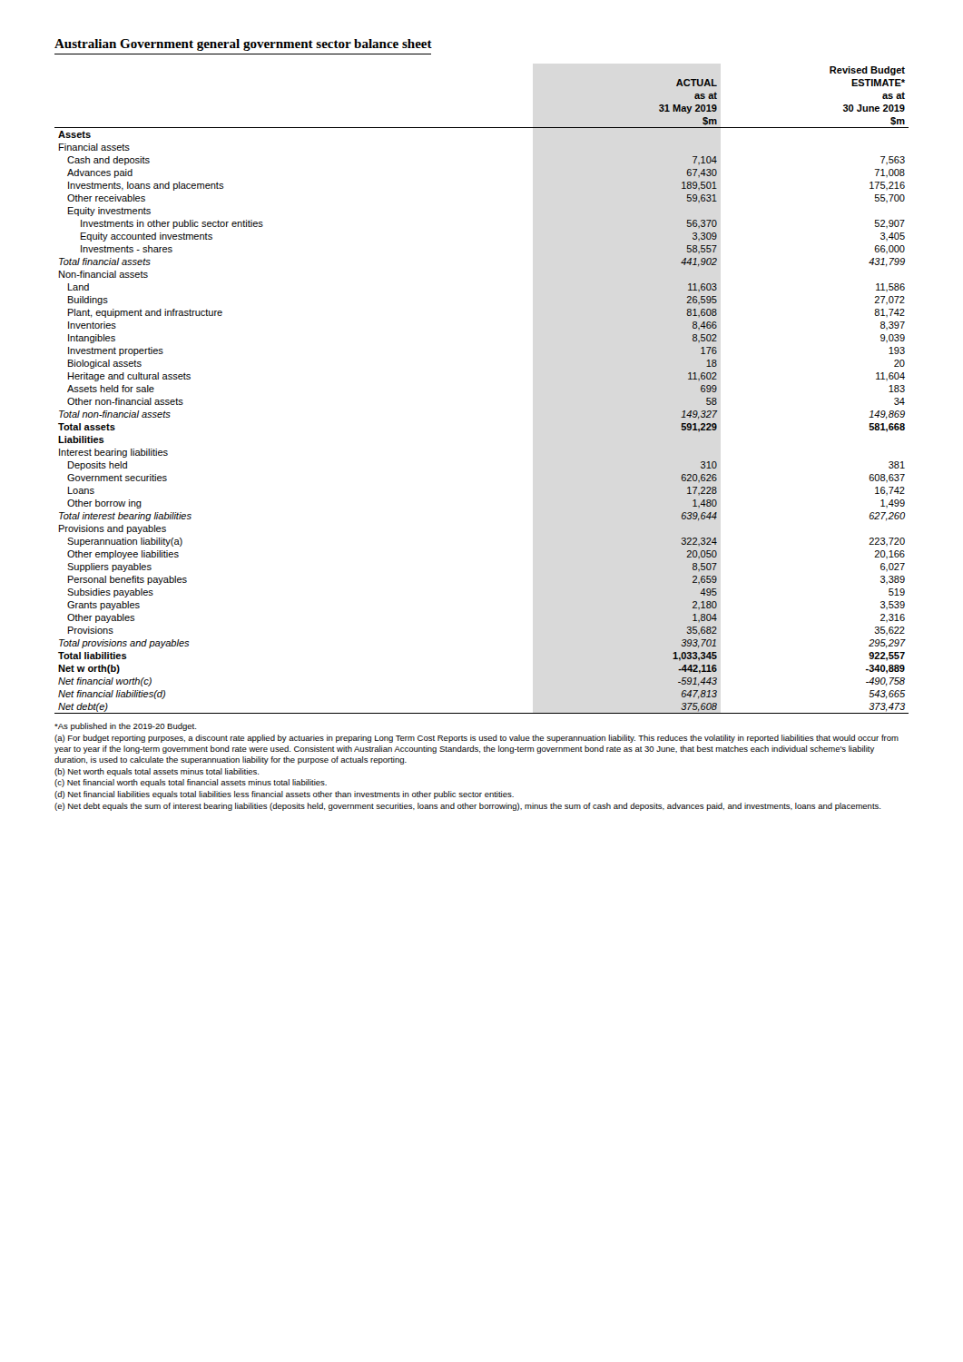Australian Government general government sector balance sheet
| | | Revised Budget |
| | ACTUAL | ESTIMATE* |
| | as at | as at |
| | 31 May 2019 | 30 June 2019 |
| | $m | $m |
| Assets | | |
| Financial assets | | |
| Cash and deposits | 7,104 | 7,563 |
| Advances paid | 67,430 | 71,008 |
| Investments, loans and placements | 189,501 | 175,216 |
| Other receivables | 59,631 | 55,700 |
| Equity investments | | |
| Investments in other public sector entities | 56,370 | 52,907 |
| Equity accounted investments | 3,309 | 3,405 |
| Investments - shares | 58,557 | 66,000 |
| Total financial assets | 441,902 | 431,799 |
| Non-financial assets | | |
| Land | 11,603 | 11,586 |
| Buildings | 26,595 | 27,072 |
| Plant, equipment and infrastructure | 81,608 | 81,742 |
| Inventories | 8,466 | 8,397 |
| Intangibles | 8,502 | 9,039 |
| Investment properties | 176 | 193 |
| Biological assets | 18 | 20 |
| Heritage and cultural assets | 11,602 | 11,604 |
| Assets held for sale | 699 | 183 |
| Other non-financial assets | 58 | 34 |
| Total non-financial assets | 149,327 | 149,869 |
| Total assets | 591,229 | 581,668 |
| Liabilities | | |
| Interest bearing liabilities | | |
| Deposits held | 310 | 381 |
| Government securities | 620,626 | 608,637 |
| Loans | 17,228 | 16,742 |
| Other borrow ing | 1,480 | 1,499 |
| Total interest bearing liabilities | 639,644 | 627,260 |
| Provisions and payables | | |
| Superannuation liability(a) | 322,324 | 223,720 |
| Other employee liabilities | 20,050 | 20,166 |
| Suppliers payables | 8,507 | 6,027 |
| Personal benefits payables | 2,659 | 3,389 |
| Subsidies payables | 495 | 519 |
| Grants payables | 2,180 | 3,539 |
| Other payables | 1,804 | 2,316 |
| Provisions | 35,682 | 35,622 |
| Total provisions and payables | 393,701 | 295,297 |
| Total liabilities | 1,033,345 | 922,557 |
| Net w orth(b) | -442,116 | -340,889 |
| Net financial worth(c) | -591,443 | -490,758 |
| Net financial liabilities(d) | 647,813 | 543,665 |
| Net debt(e) | 375,608 | 373,473 |
*As published in the 2019-20 Budget.
(a) For budget reporting purposes, a discount rate applied by actuaries in preparing Long Term Cost Reports is used to value the superannuation liability. This reduces the volatility in reported liabilities that would occur from year to year if the long-term government bond rate were used. Consistent with Australian Accounting Standards, the long-term government bond rate as at 30 June, that best matches each individual scheme's liability duration, is used to calculate the superannuation liability for the purpose of actuals reporting.
(b) Net worth equals total assets minus total liabilities.
(c) Net financial worth equals total financial assets minus total liabilities.
(d) Net financial liabilities equals total liabilities less financial assets other than investments in other public sector entities.
(e) Net debt equals the sum of interest bearing liabilities (deposits held, government securities, loans and other borrowing), minus the sum of cash and deposits, advances paid, and investments, loans and placements.